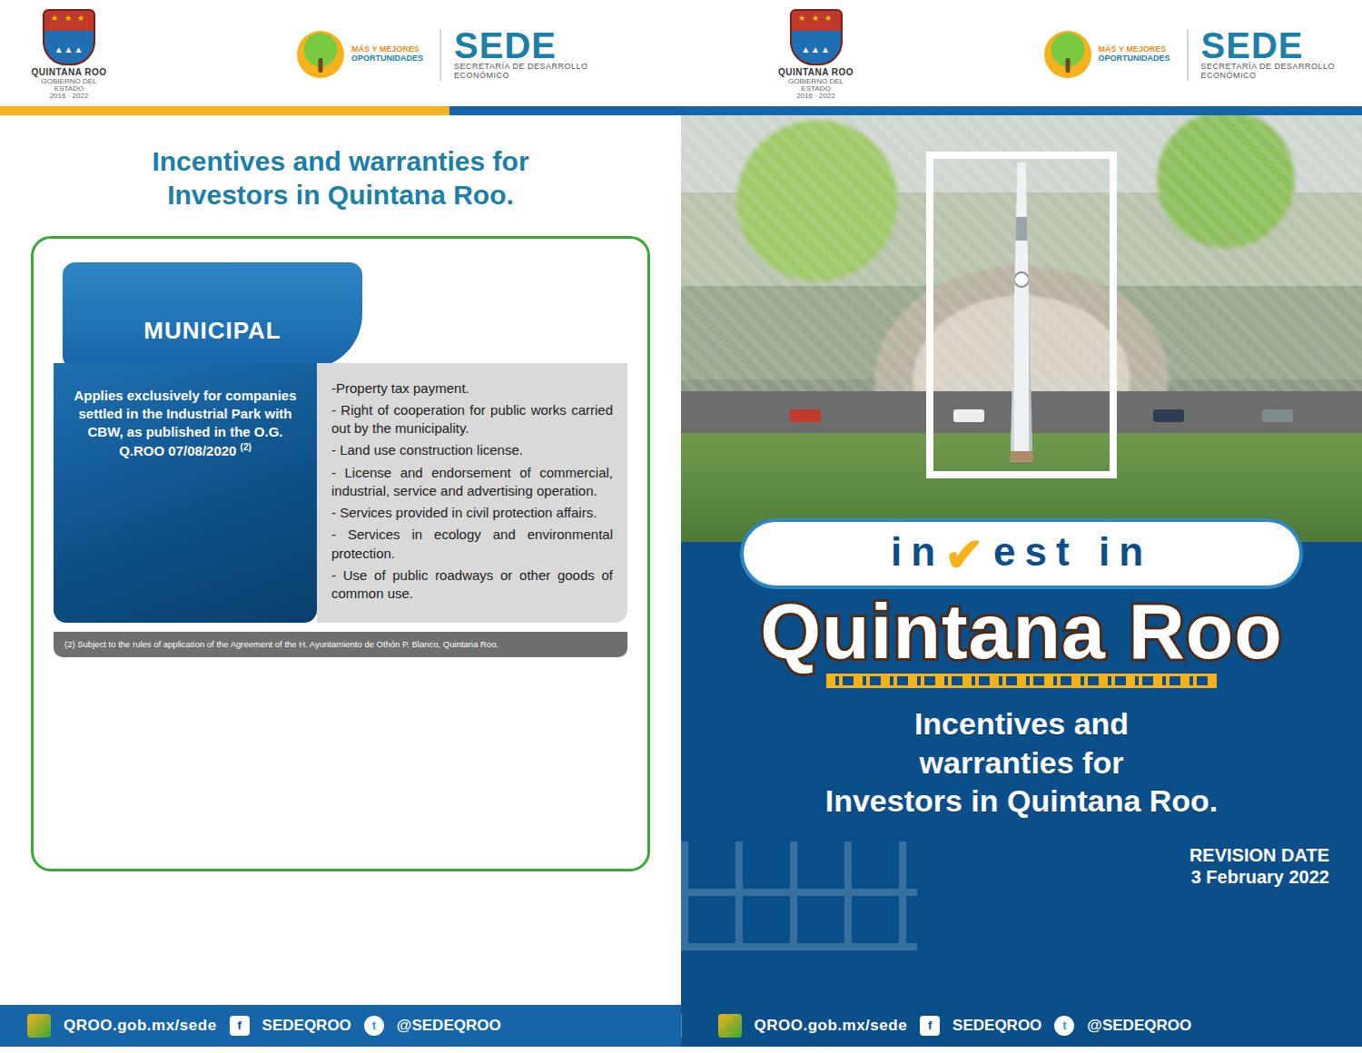QUINTANA ROO
GOBIERNO DEL ESTADO
2016 · 2022
MÁS Y MEJORES
OPORTUNIDADES
SEDE
SECRETARÍA DE DESARROLLO
ECONÓMICO
QUINTANA ROO
GOBIERNO DEL ESTADO
2016 · 2022
MÁS Y MEJORES
OPORTUNIDADES
SEDE
SECRETARÍA DE DESARROLLO
ECONÓMICO
Incentives and warranties for
Investors in Quintana Roo.
MUNICIPAL
Applies exclusively for companies settled in the Industrial Park with CBW, as published in the O.G. Q.ROO 07/08/2020 (2)
-Property tax payment.
- Right of cooperation for public works carried out by the municipality.
- Land use construction license.
- License and endorsement of commercial, industrial, service and advertising operation.
- Services provided in civil protection affairs.
- Services in ecology and environmental protection.
- Use of public roadways or other goods of common use.
(2) Subject to the rules of application of the Agreement of the H. Ayuntamiento de Othón P. Blanco, Quintana Roo.
in✔est in
Quintana Roo
Incentives and
warranties for
Investors in Quintana Roo.
REVISION DATE
3 February 2022
QROO.gob.mx/sede f SEDEQROO t @SEDEQROO
QROO.gob.mx/sede f SEDEQROO t @SEDEQROO